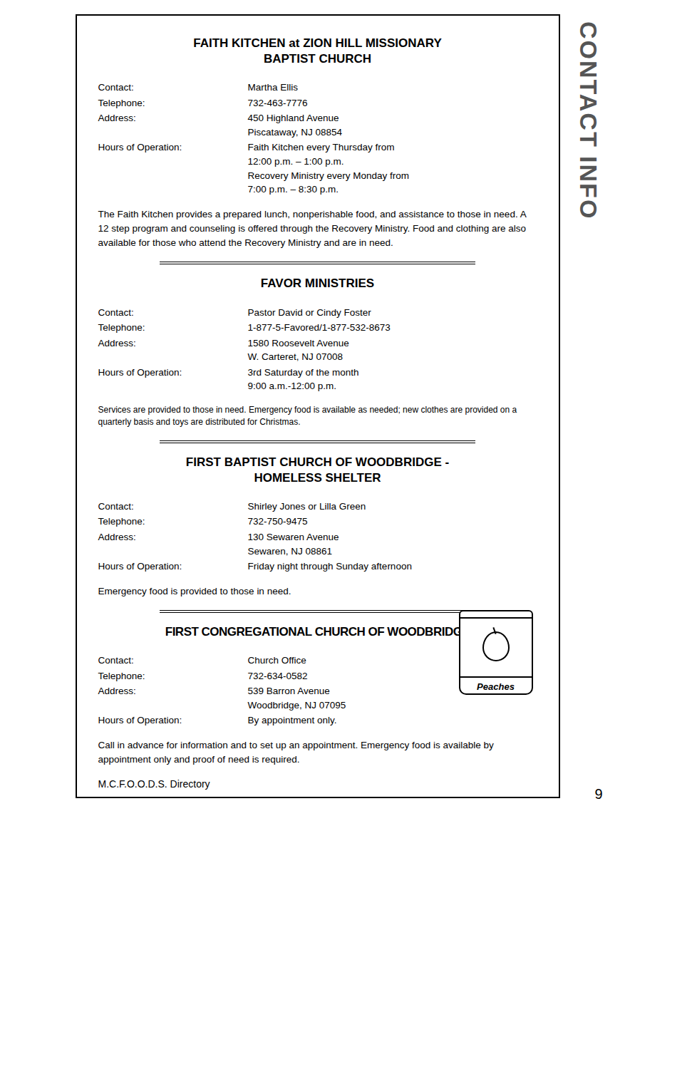CONTACT INFO
FAITH KITCHEN at ZION HILL MISSIONARY
BAPTIST CHURCH
| Contact: | Martha Ellis |
| Telephone: | 732-463-7776 |
| Address: | 450 Highland Avenue Piscataway, NJ 08854 |
| Hours of Operation: | Faith Kitchen every Thursday from 12:00 p.m. – 1:00 p.m. Recovery Ministry every Monday from 7:00 p.m. – 8:30 p.m. |
The Faith Kitchen provides a prepared lunch, nonperishable food, and assistance to those in need. A 12 step program and counseling is offered through the Recovery Ministry. Food and clothing are also available for those who attend the Recovery Ministry and are in need.
FAVOR MINISTRIES
| Contact: | Pastor David or Cindy Foster |
| Telephone: | 1-877-5-Favored/1-877-532-8673 |
| Address: | 1580 Roosevelt Avenue W. Carteret, NJ 07008 |
| Hours of Operation: | 3rd Saturday of the month 9:00 a.m.-12:00 p.m. |
Services are provided to those in need. Emergency food is available as needed; new clothes are provided on a quarterly basis and toys are distributed for Christmas.
FIRST BAPTIST CHURCH OF WOODBRIDGE -
HOMELESS SHELTER
| Contact: | Shirley Jones or Lilla Green |
| Telephone: | 732-750-9475 |
| Address: | 130 Sewaren Avenue Sewaren, NJ 08861 |
| Hours of Operation: | Friday night through Sunday afternoon |
Emergency food is provided to those in need.
FIRST CONGREGATIONAL CHURCH OF WOODBRIDGE
Peaches
| Contact: | Church Office |
| Telephone: | 732-634-0582 |
| Address: | 539 Barron Avenue Woodbridge, NJ 07095 |
| Hours of Operation: | By appointment only. |
Call in advance for information and to set up an appointment. Emergency food is available by appointment only and proof of need is required.
M.C.F.O.O.D.S. Directory
9